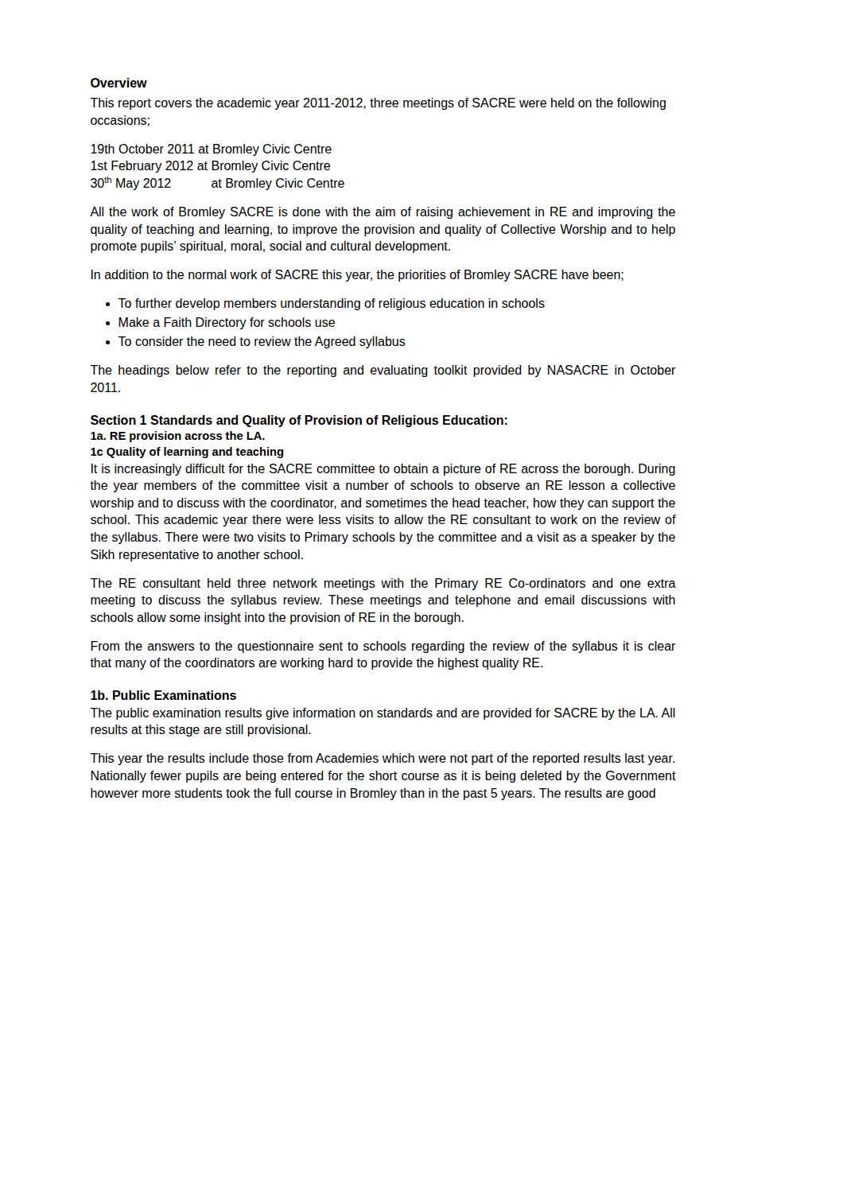Overview
This report covers the academic year 2011-2012, three meetings of SACRE were held on the following occasions;
19th October 2011 at Bromley Civic Centre
1st February 2012 at Bromley Civic Centre
30th May 2012at Bromley Civic Centre
All the work of Bromley SACRE is done with the aim of raising achievement in RE and improving the quality of teaching and learning, to improve the provision and quality of Collective Worship and to help promote pupils’ spiritual, moral, social and cultural development.
In addition to the normal work of SACRE this year, the priorities of Bromley SACRE have been;
To further develop members understanding of religious education in schools
Make a Faith Directory for schools use
To consider the need to review the Agreed syllabus
The headings below refer to the reporting and evaluating toolkit provided by NASACRE in October 2011.
Section 1 Standards and Quality of Provision of Religious Education:
1a. RE provision across the LA.
1c Quality of learning and teaching
It is increasingly difficult for the SACRE committee to obtain a picture of RE across the borough. During the year members of the committee visit a number of schools to observe an RE lesson a collective worship and to discuss with the coordinator, and sometimes the head teacher, how they can support the school. This academic year there were less visits to allow the RE consultant to work on the review of the syllabus. There were two visits to Primary schools by the committee and a visit as a speaker by the Sikh representative to another school.
The RE consultant held three network meetings with the Primary RE Co-ordinators and one extra meeting to discuss the syllabus review. These meetings and telephone and email discussions with schools allow some insight into the provision of RE in the borough.
From the answers to the questionnaire sent to schools regarding the review of the syllabus it is clear that many of the coordinators are working hard to provide the highest quality RE.
1b. Public Examinations
The public examination results give information on standards and are provided for SACRE by the LA. All results at this stage are still provisional.
This year the results include those from Academies which were not part of the reported results last year. Nationally fewer pupils are being entered for the short course as it is being deleted by the Government however more students took the full course in Bromley than in the past 5 years. The results are good